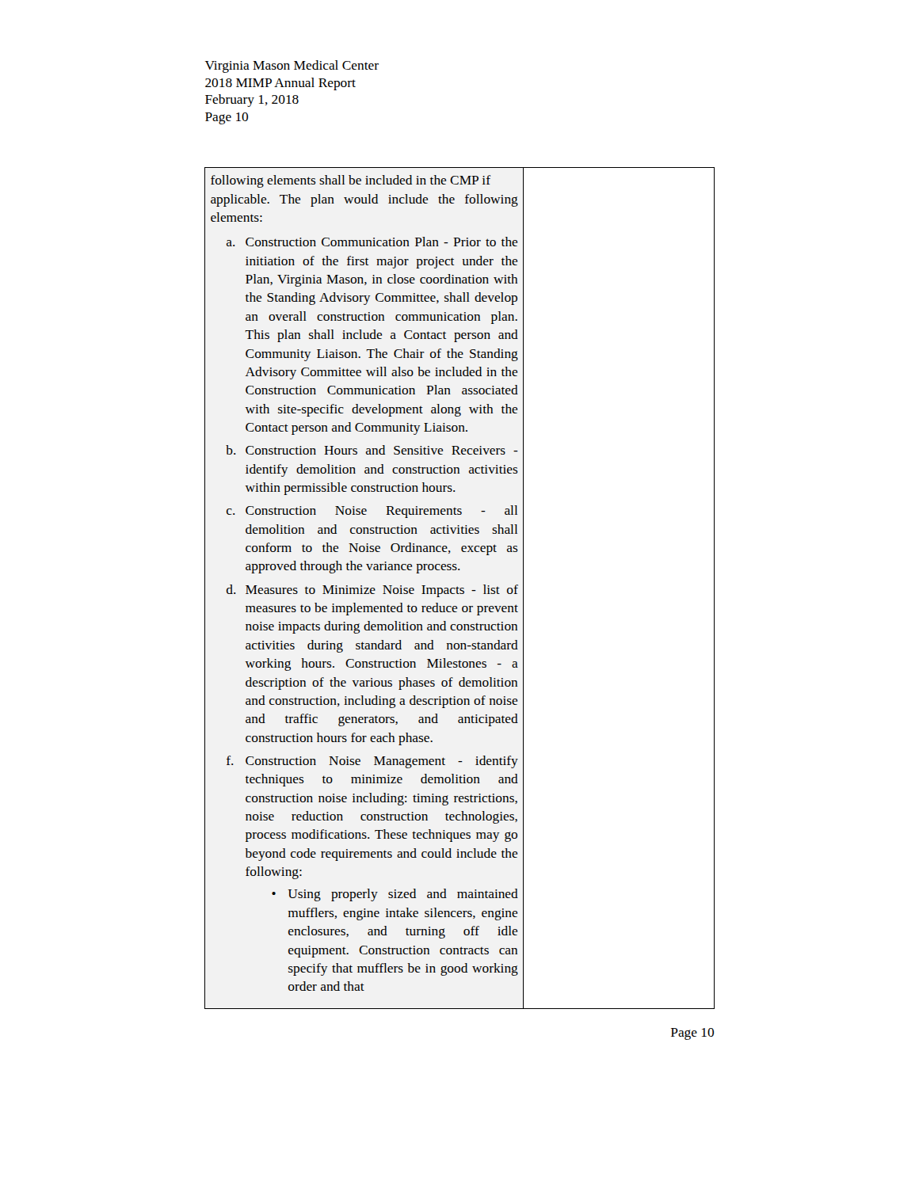Virginia Mason Medical Center
2018 MIMP Annual Report
February 1, 2018
Page 10
| following elements shall be included in the CMP if applicable. The plan would include the following elements: a. Construction Communication Plan - Prior to the initiation of the first major project under the Plan, Virginia Mason, in close coordination with the Standing Advisory Committee, shall develop an overall construction communication plan. This plan shall include a Contact person and Community Liaison. The Chair of the Standing Advisory Committee will also be included in the Construction Communication Plan associated with site-specific development along with the Contact person and Community Liaison. b. Construction Hours and Sensitive Receivers - identify demolition and construction activities within permissible construction hours. c. Construction Noise Requirements - all demolition and construction activities shall conform to the Noise Ordinance, except as approved through the variance process. d. Measures to Minimize Noise Impacts - list of measures to be implemented to reduce or prevent noise impacts during demolition and construction activities during standard and non-standard working hours. Construction Milestones - a description of the various phases of demolition and construction, including a description of noise and traffic generators, and anticipated construction hours for each phase. f. Construction Noise Management - identify techniques to minimize demolition and construction noise including: timing restrictions, noise reduction construction technologies, process modifications. These techniques may go beyond code requirements and could include the following: Using properly sized and maintained mufflers, engine intake silencers, engine enclosures, and turning off idle equipment. Construction contracts can specify that mufflers be in good working order and that | |
Page 10